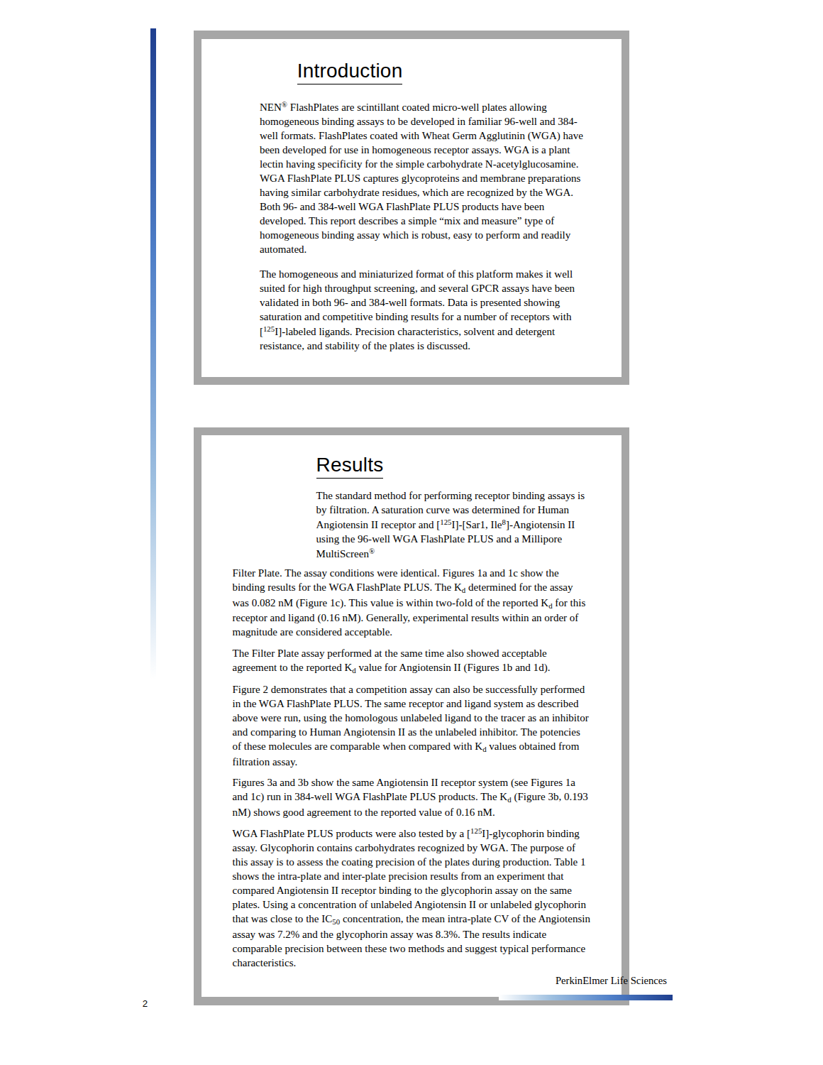Introduction
NEN® FlashPlates are scintillant coated micro-well plates allowing homogeneous binding assays to be developed in familiar 96-well and 384-well formats. FlashPlates coated with Wheat Germ Agglutinin (WGA) have been developed for use in homogeneous receptor assays. WGA is a plant lectin having specificity for the simple carbohydrate N-acetylglucosamine. WGA FlashPlate PLUS captures glycoproteins and membrane preparations having similar carbohydrate residues, which are recognized by the WGA. Both 96- and 384-well WGA FlashPlate PLUS products have been developed. This report describes a simple “mix and measure” type of homogeneous binding assay which is robust, easy to perform and readily automated.
The homogeneous and miniaturized format of this platform makes it well suited for high throughput screening, and several GPCR assays have been validated in both 96- and 384-well formats. Data is presented showing saturation and competitive binding results for a number of receptors with [125I]-labeled ligands. Precision characteristics, solvent and detergent resistance, and stability of the plates is discussed.
1
Results
The standard method for performing receptor binding assays is by filtration. A saturation curve was determined for Human Angiotensin II receptor and [125I]-[Sar1, Ile8]-Angiotensin II using the 96-well WGA FlashPlate PLUS and a Millipore MultiScreen®
Filter Plate. The assay conditions were identical. Figures 1a and 1c show the binding results for the WGA FlashPlate PLUS. The Kd determined for the assay was 0.082 nM (Figure 1c). This value is within two-fold of the reported Kd for this receptor and ligand (0.16 nM). Generally, experimental results within an order of magnitude are considered acceptable.
The Filter Plate assay performed at the same time also showed acceptable agreement to the reported Kd value for Angiotensin II (Figures 1b and 1d).
Figure 2 demonstrates that a competition assay can also be successfully performed in the WGA FlashPlate PLUS. The same receptor and ligand system as described above were run, using the homologous unlabeled ligand to the tracer as an inhibitor and comparing to Human Angiotensin II as the unlabeled inhibitor. The potencies of these molecules are comparable when compared with Kd values obtained from filtration assay.
Figures 3a and 3b show the same Angiotensin II receptor system (see Figures 1a and 1c) run in 384-well WGA FlashPlate PLUS products. The Kd (Figure 3b, 0.193 nM) shows good agreement to the reported value of 0.16 nM.
WGA FlashPlate PLUS products were also tested by a [125I]-glycophorin binding assay. Glycophorin contains carbohydrates recognized by WGA. The purpose of this assay is to assess the coating precision of the plates during production. Table 1 shows the intra-plate and inter-plate precision results from an experiment that compared Angiotensin II receptor binding to the glycophorin assay on the same plates. Using a concentration of unlabeled Angiotensin II or unlabeled glycophorin that was close to the IC50 concentration, the mean intra-plate CV of the Angiotensin assay was 7.2% and the glycophorin assay was 8.3%. The results indicate comparable precision between these two methods and suggest typical performance characteristics.
PerkinElmer Life Sciences
2